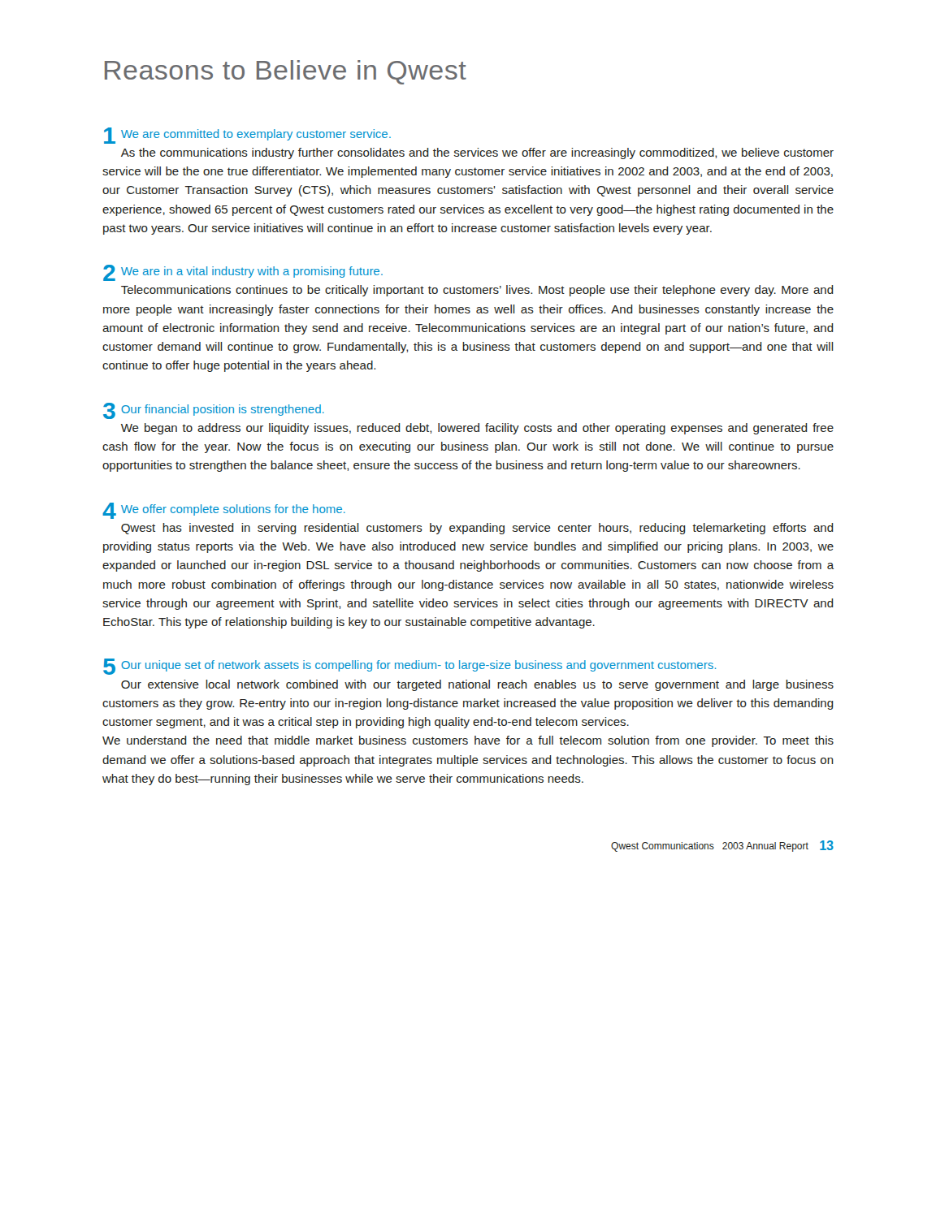Reasons to Believe in Qwest
1 We are committed to exemplary customer service.
As the communications industry further consolidates and the services we offer are increasingly commoditized, we believe customer service will be the one true differentiator. We implemented many customer service initiatives in 2002 and 2003, and at the end of 2003, our Customer Transaction Survey (CTS), which measures customers' satisfaction with Qwest personnel and their overall service experience, showed 65 percent of Qwest customers rated our services as excellent to very good—the highest rating documented in the past two years. Our service initiatives will continue in an effort to increase customer satisfaction levels every year.
2 We are in a vital industry with a promising future.
Telecommunications continues to be critically important to customers’ lives. Most people use their telephone every day. More and more people want increasingly faster connections for their homes as well as their offices. And businesses constantly increase the amount of electronic information they send and receive. Telecommunications services are an integral part of our nation’s future, and customer demand will continue to grow. Fundamentally, this is a business that customers depend on and support—and one that will continue to offer huge potential in the years ahead.
3 Our financial position is strengthened.
We began to address our liquidity issues, reduced debt, lowered facility costs and other operating expenses and generated free cash flow for the year. Now the focus is on executing our business plan. Our work is still not done. We will continue to pursue opportunities to strengthen the balance sheet, ensure the success of the business and return long-term value to our shareowners.
4 We offer complete solutions for the home.
Qwest has invested in serving residential customers by expanding service center hours, reducing telemarketing efforts and providing status reports via the Web. We have also introduced new service bundles and simplified our pricing plans. In 2003, we expanded or launched our in-region DSL service to a thousand neighborhoods or communities. Customers can now choose from a much more robust combination of offerings through our long-distance services now available in all 50 states, nationwide wireless service through our agreement with Sprint, and satellite video services in select cities through our agreements with DIRECTV and EchoStar. This type of relationship building is key to our sustainable competitive advantage.
5 Our unique set of network assets is compelling for medium- to large-size business and government customers.
Our extensive local network combined with our targeted national reach enables us to serve government and large business customers as they grow. Re-entry into our in-region long-distance market increased the value proposition we deliver to this demanding customer segment, and it was a critical step in providing high quality end-to-end telecom services.
We understand the need that middle market business customers have for a full telecom solution from one provider. To meet this demand we offer a solutions-based approach that integrates multiple services and technologies. This allows the customer to focus on what they do best—running their businesses while we serve their communications needs.
Qwest Communications 2003 Annual Report 13